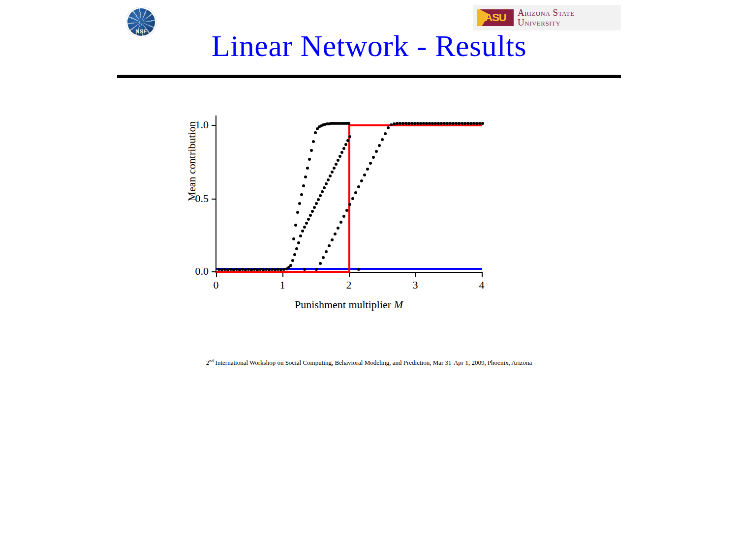NSF
ASU
Arizona State
University
Linear Network - Results
1.0
0.5
0.0
0
1
2
3
4
Mean contribution
Punishment multiplier M
2nd International Workshop on Social Computing, Behavioral Modeling, and Prediction, Mar 31-Apr 1, 2009, Phoenix, Arizona